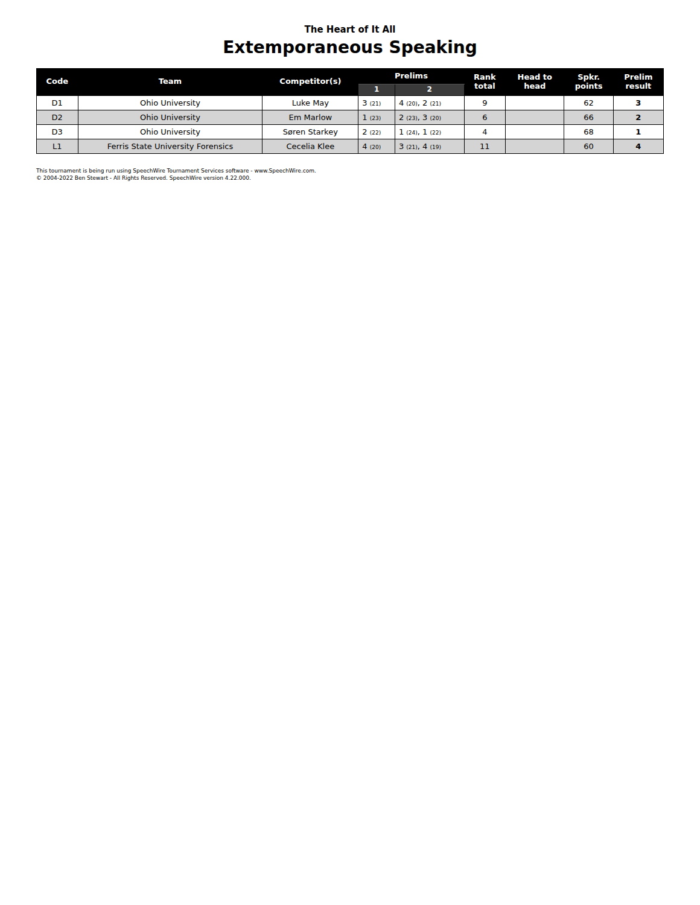The Heart of It All
Extemporaneous Speaking
| Code | Team | Competitor(s) | Prelims | Rank total | Head to head | Spkr. points | Prelim result |
| --- | --- | --- | --- | --- | --- | --- | --- |
| 1 | 2 |
| D1 | Ohio University | Luke May | 3 (21) | 4 (20) , 2 (21) | 9 | | 62 | 3 |
| D2 | Ohio University | Em Marlow | 1 (23) | 2 (23) , 3 (20) | 6 | | 66 | 2 |
| D3 | Ohio University | Søren Starkey | 2 (22) | 1 (24) , 1 (22) | 4 | | 68 | 1 |
| L1 | Ferris State University Forensics | Cecelia Klee | 4 (20) | 3 (21) , 4 (19) | 11 | | 60 | 4 |
This tournament is being run using SpeechWire Tournament Services software - www.SpeechWire.com.
© 2004-2022 Ben Stewart - All Rights Reserved. SpeechWire version 4.22.000.